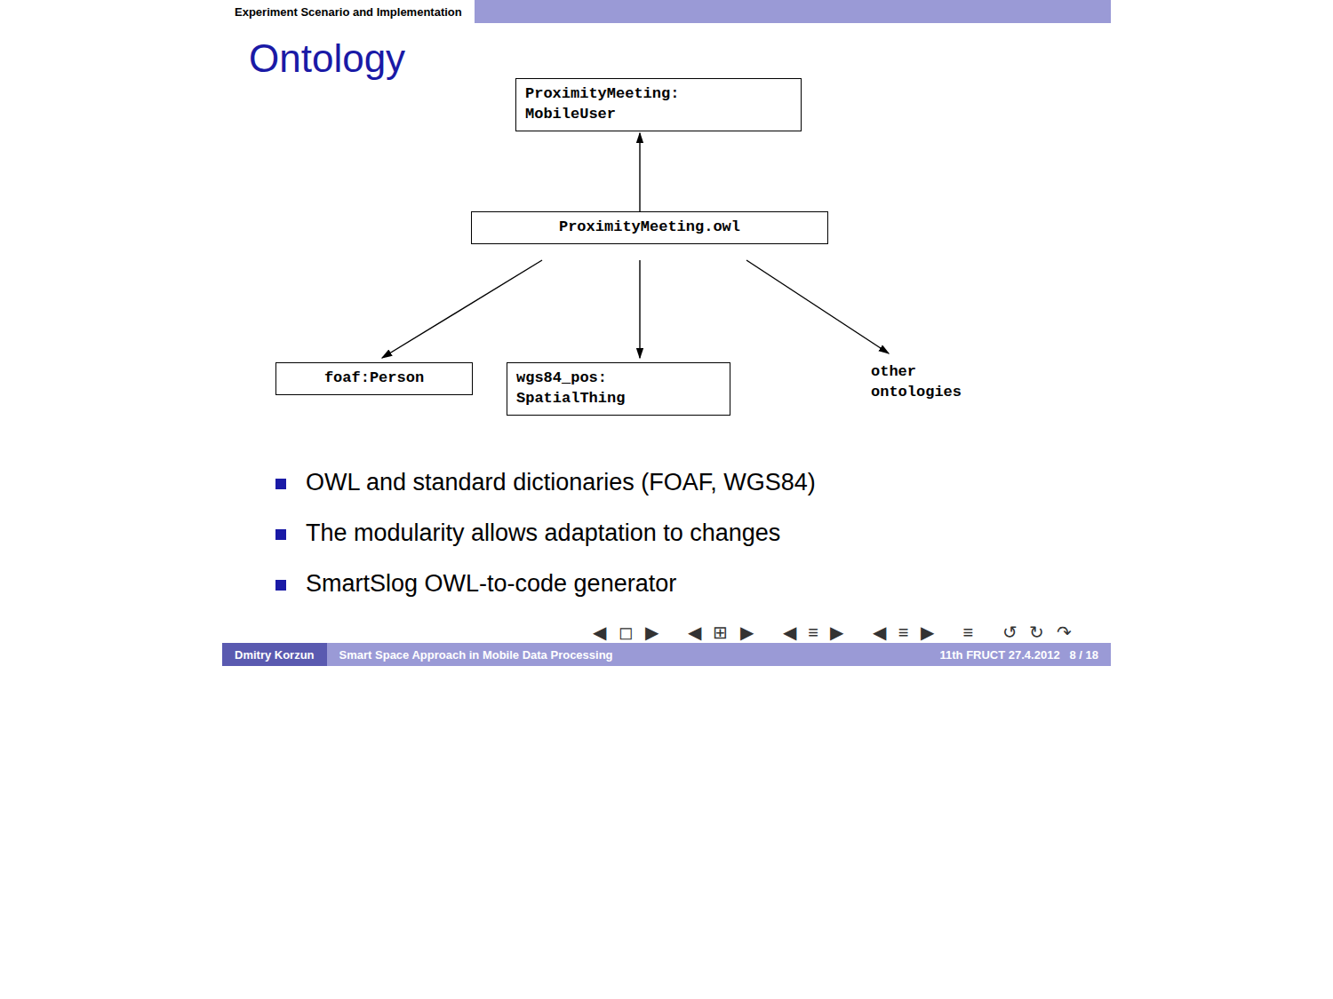Experiment Scenario and Implementation
Ontology
ProximityMeeting: MobileUser
ProximityMeeting.owl
foaf:Person
wgs84_pos: SpatialThing
other ontologies
OWL and standard dictionaries (FOAF, WGS84)
The modularity allows adaptation to changes
SmartSlog OWL-to-code generator
◀ ◻ ▶ ◀ ⊞ ▶ ◀ ≡ ▶ ◀ ≡ ▶ ≡ ↺ ↻ ↷
Dmitry Korzun
Smart Space Approach in Mobile Data Processing
11th FRUCT 27.4.2012 8 / 18